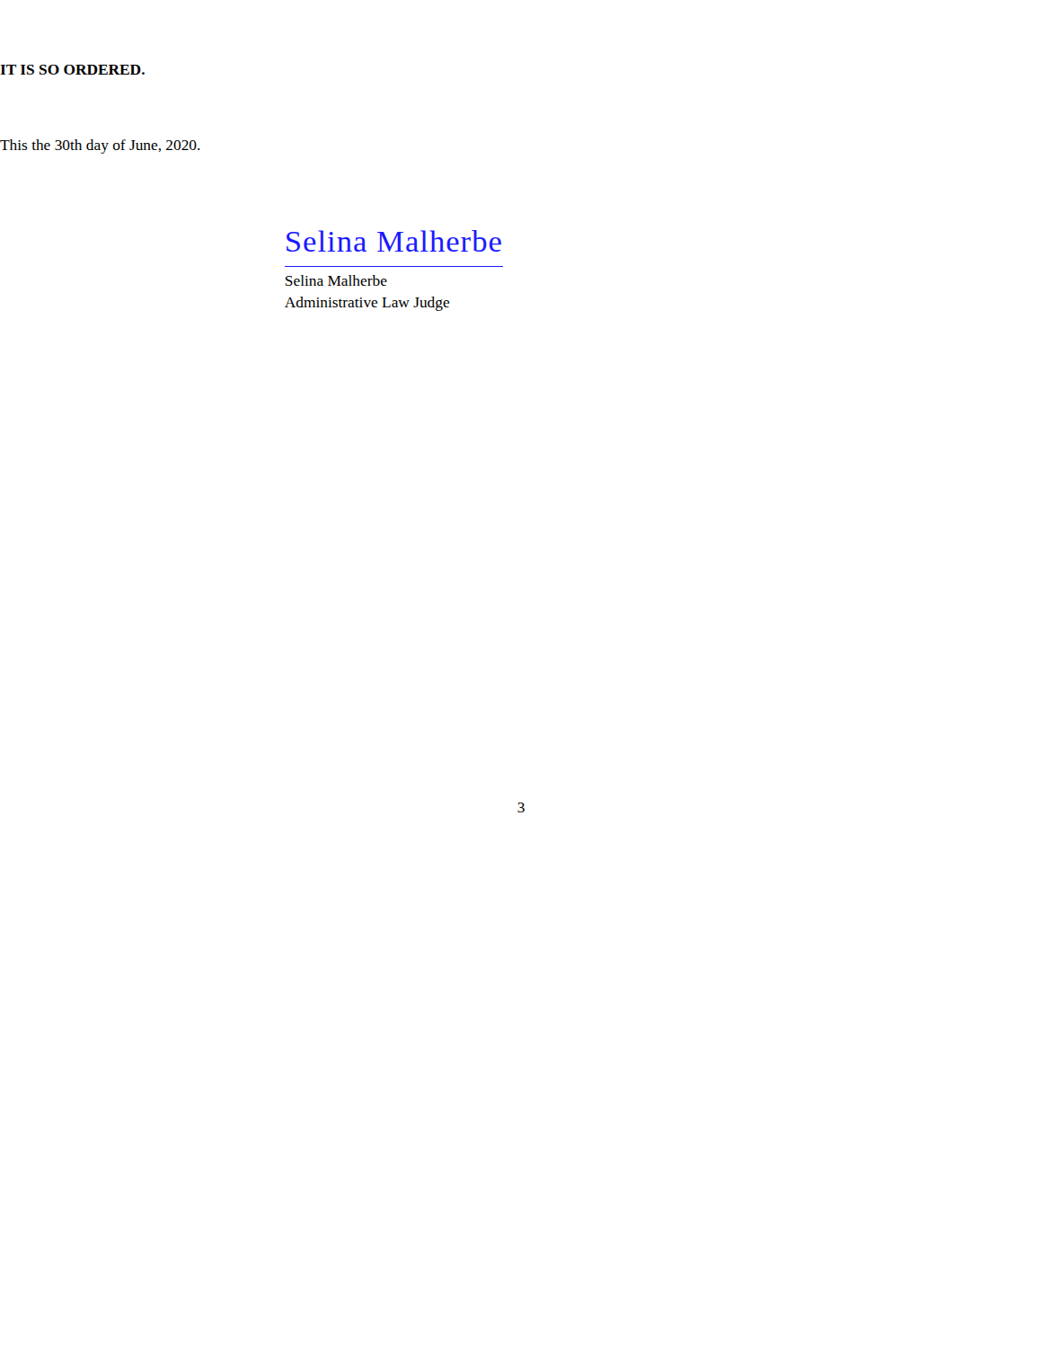IT IS SO ORDERED.
This the 30th day of June, 2020.
Selina Malherbe
Selina Malherbe
Administrative Law Judge
3